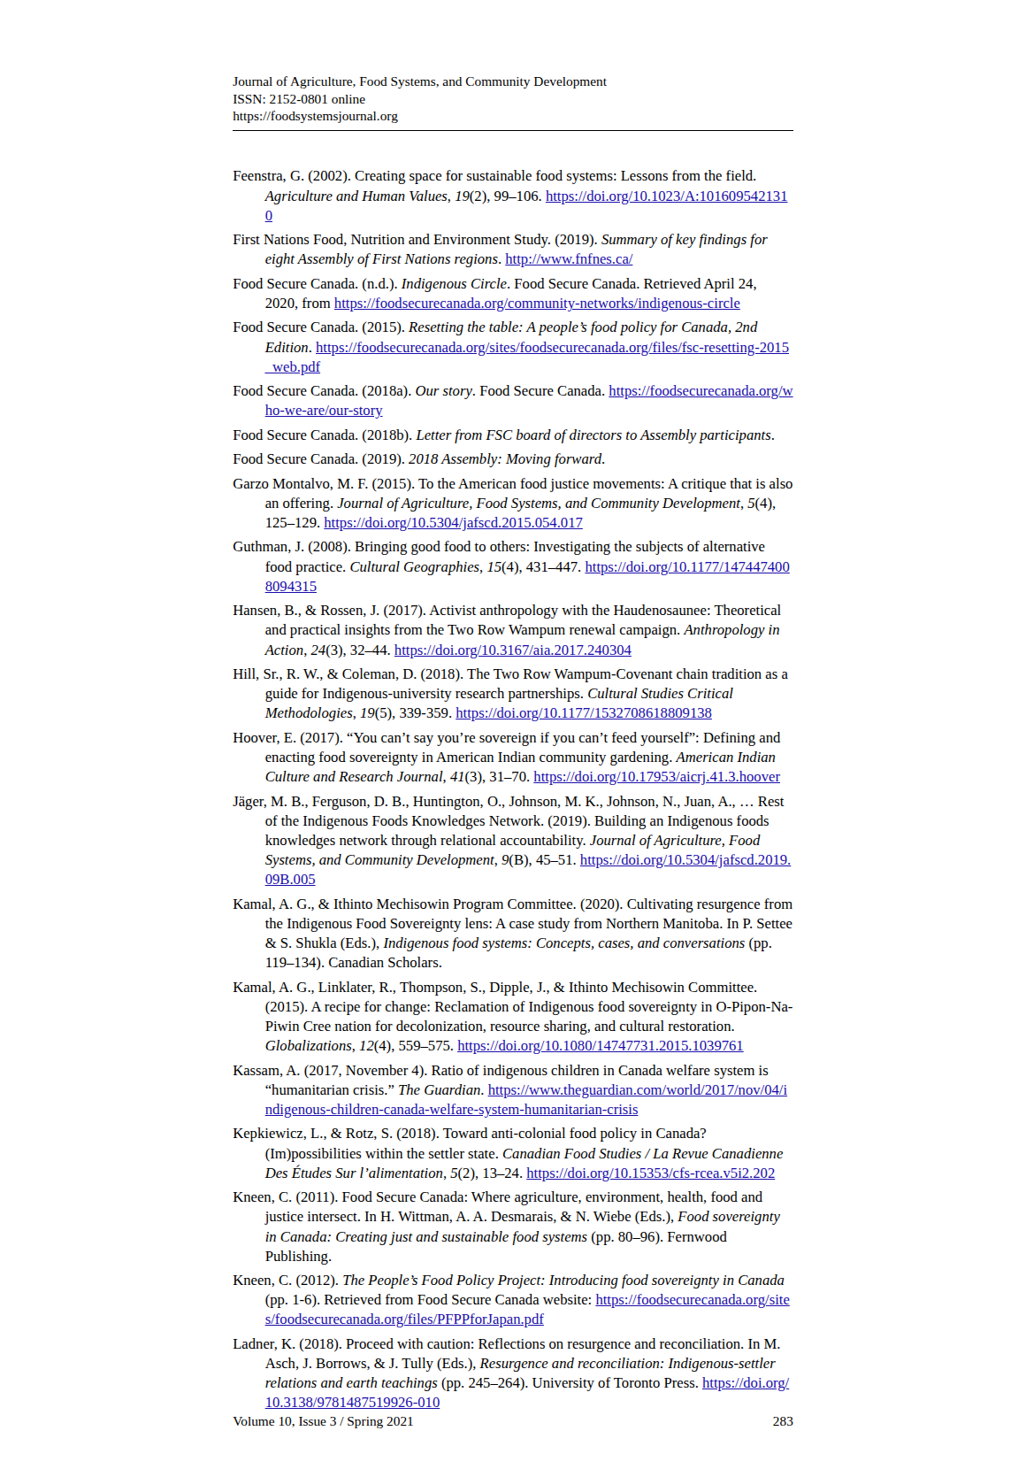Journal of Agriculture, Food Systems, and Community Development ISSN: 2152-0801 online https://foodsystemsjournal.org
Feenstra, G. (2002). Creating space for sustainable food systems: Lessons from the field. Agriculture and Human Values, 19(2), 99–106. https://doi.org/10.1023/A:1016095421310
First Nations Food, Nutrition and Environment Study. (2019). Summary of key findings for eight Assembly of First Nations regions. http://www.fnfnes.ca/
Food Secure Canada. (n.d.). Indigenous Circle. Food Secure Canada. Retrieved April 24, 2020, from https://foodsecurecanada.org/community-networks/indigenous-circle
Food Secure Canada. (2015). Resetting the table: A people’s food policy for Canada, 2nd Edition. https://foodsecurecanada.org/sites/foodsecurecanada.org/files/fsc-resetting-2015_web.pdf
Food Secure Canada. (2018a). Our story. Food Secure Canada. https://foodsecurecanada.org/who-we-are/our-story
Food Secure Canada. (2018b). Letter from FSC board of directors to Assembly participants.
Food Secure Canada. (2019). 2018 Assembly: Moving forward.
Garzo Montalvo, M. F. (2015). To the American food justice movements: A critique that is also an offering. Journal of Agriculture, Food Systems, and Community Development, 5(4), 125–129. https://doi.org/10.5304/jafscd.2015.054.017
Guthman, J. (2008). Bringing good food to others: Investigating the subjects of alternative food practice. Cultural Geographies, 15(4), 431–447. https://doi.org/10.1177/1474474008094315
Hansen, B., & Rossen, J. (2017). Activist anthropology with the Haudenosaunee: Theoretical and practical insights from the Two Row Wampum renewal campaign. Anthropology in Action, 24(3), 32–44. https://doi.org/10.3167/aia.2017.240304
Hill, Sr., R. W., & Coleman, D. (2018). The Two Row Wampum-Covenant chain tradition as a guide for Indigenous-university research partnerships. Cultural Studies Critical Methodologies, 19(5), 339-359. https://doi.org/10.1177/1532708618809138
Hoover, E. (2017). “You can’t say you’re sovereign if you can’t feed yourself”: Defining and enacting food sovereignty in American Indian community gardening. American Indian Culture and Research Journal, 41(3), 31–70. https://doi.org/10.17953/aicrj.41.3.hoover
Jäger, M. B., Ferguson, D. B., Huntington, O., Johnson, M. K., Johnson, N., Juan, A., … Rest of the Indigenous Foods Knowledges Network. (2019). Building an Indigenous foods knowledges network through relational accountability. Journal of Agriculture, Food Systems, and Community Development, 9(B), 45–51. https://doi.org/10.5304/jafscd.2019.09B.005
Kamal, A. G., & Ithinto Mechisowin Program Committee. (2020). Cultivating resurgence from the Indigenous Food Sovereignty lens: A case study from Northern Manitoba. In P. Settee & S. Shukla (Eds.), Indigenous food systems: Concepts, cases, and conversations (pp. 119–134). Canadian Scholars.
Kamal, A. G., Linklater, R., Thompson, S., Dipple, J., & Ithinto Mechisowin Committee. (2015). A recipe for change: Reclamation of Indigenous food sovereignty in O-Pipon-Na-Piwin Cree nation for decolonization, resource sharing, and cultural restoration. Globalizations, 12(4), 559–575. https://doi.org/10.1080/14747731.2015.1039761
Kassam, A. (2017, November 4). Ratio of indigenous children in Canada welfare system is “humanitarian crisis.” The Guardian. https://www.theguardian.com/world/2017/nov/04/indigenous-children-canada-welfare-system-humanitarian-crisis
Kepkiewicz, L., & Rotz, S. (2018). Toward anti-colonial food policy in Canada? (Im)possibilities within the settler state. Canadian Food Studies / La Revue Canadienne Des Études Sur l’alimentation, 5(2), 13–24. https://doi.org/10.15353/cfs-rcea.v5i2.202
Kneen, C. (2011). Food Secure Canada: Where agriculture, environment, health, food and justice intersect. In H. Wittman, A. A. Desmarais, & N. Wiebe (Eds.), Food sovereignty in Canada: Creating just and sustainable food systems (pp. 80–96). Fernwood Publishing.
Kneen, C. (2012). The People’s Food Policy Project: Introducing food sovereignty in Canada (pp. 1-6). Retrieved from Food Secure Canada website: https://foodsecurecanada.org/sites/foodsecurecanada.org/files/PFPPforJapan.pdf
Ladner, K. (2018). Proceed with caution: Reflections on resurgence and reconciliation. In M. Asch, J. Borrows, & J. Tully (Eds.), Resurgence and reconciliation: Indigenous-settler relations and earth teachings (pp. 245–264). University of Toronto Press. https://doi.org/10.3138/9781487519926-010
Volume 10, Issue 3 / Spring 2021 283